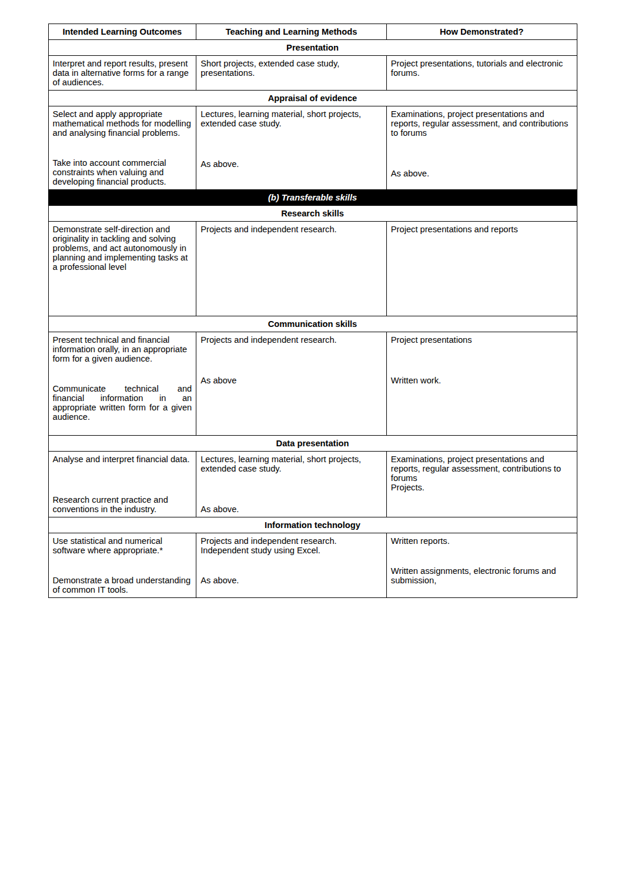| Intended Learning Outcomes | Teaching and Learning Methods | How Demonstrated? |
| --- | --- | --- |
| Presentation |
| Interpret and report results, present data in alternative forms for a range of audiences. | Short projects, extended case study, presentations. | Project presentations, tutorials and electronic forums. |
| Appraisal of evidence |
| Select and apply appropriate mathematical methods for modelling and analysing financial problems. Take into account commercial constraints when valuing and developing financial products. | Lectures, learning material, short projects, extended case study. As above. | Examinations, project presentations and reports, regular assessment, and contributions to forums As above. |
| (b) Transferable skills |
| Research skills |
| Demonstrate self-direction and originality in tackling and solving problems, and act autonomously in planning and implementing tasks at a professional level | Projects and independent research. | Project presentations and reports |
| Communication skills |
| Present technical and financial information orally, in an appropriate form for a given audience. Communicate technical and financial information in an appropriate written form for a given audience. | Projects and independent research. As above | Project presentations Written work. |
| Data presentation |
| Analyse and interpret financial data. Research current practice and conventions in the industry. | Lectures, learning material, short projects, extended case study. As above. | Examinations, project presentations and reports, regular assessment, contributions to forums Projects. |
| Information technology |
| Use statistical and numerical software where appropriate.* Demonstrate a broad understanding of common IT tools. | Projects and independent research. Independent study using Excel. As above. | Written reports. Written assignments, electronic forums and submission, |